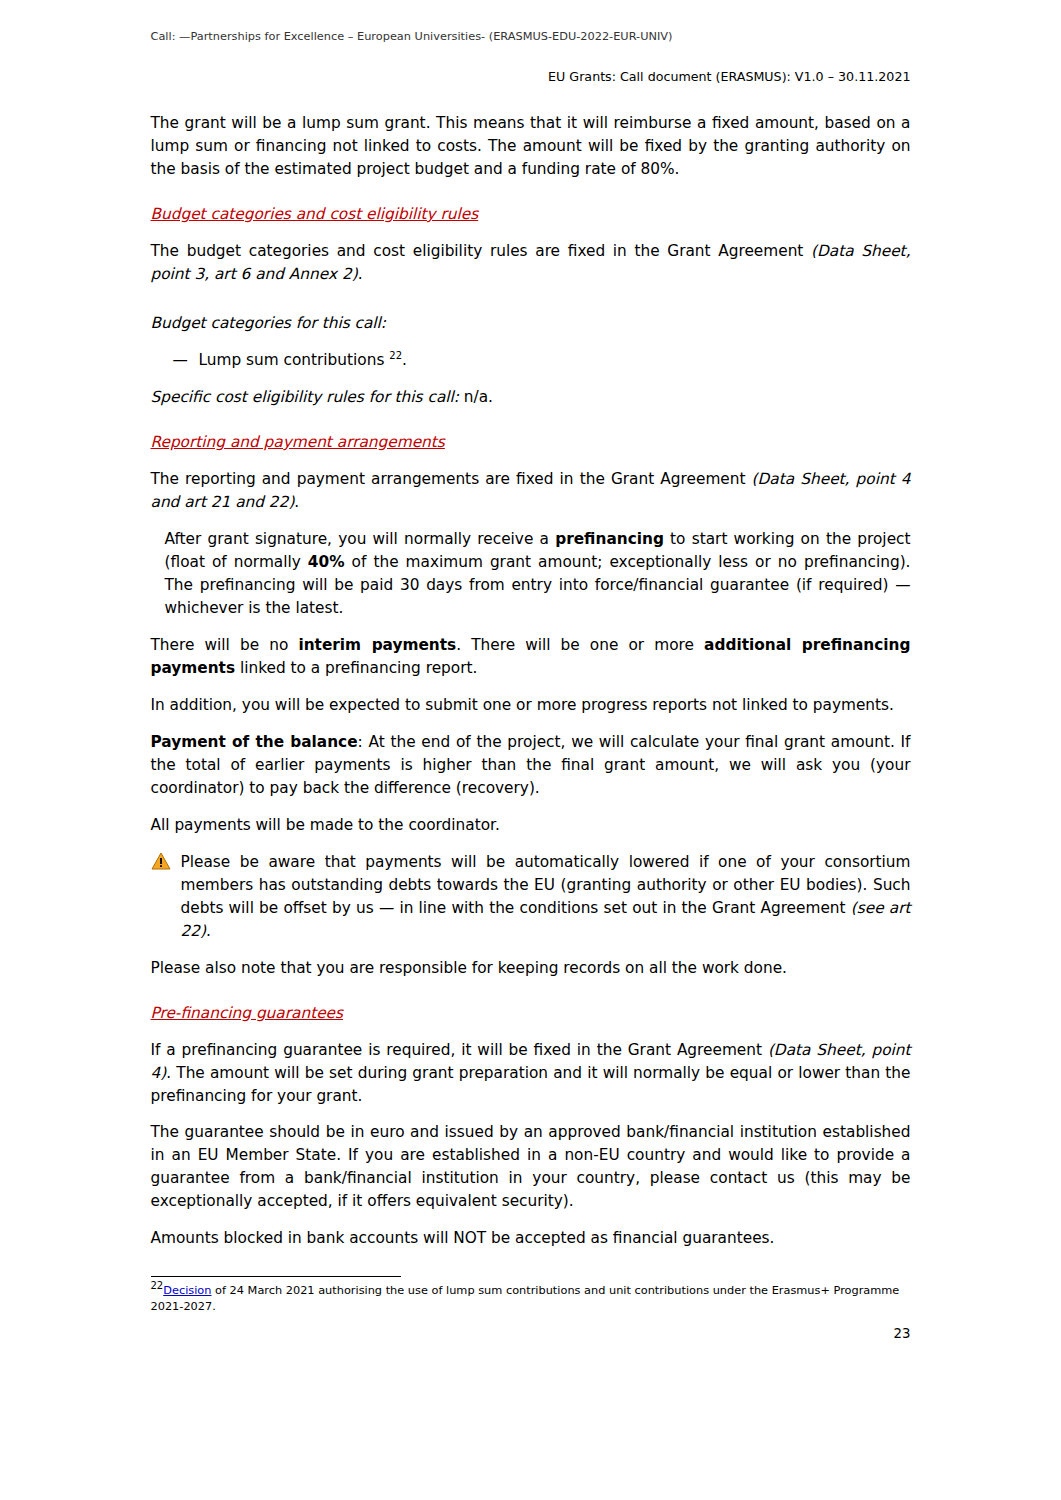Call: —Partnerships for Excellence – European Universities- (ERASMUS-EDU-2022-EUR-UNIV)
EU Grants: Call document (ERASMUS): V1.0 – 30.11.2021
The grant will be a lump sum grant. This means that it will reimburse a fixed amount, based on a lump sum or financing not linked to costs. The amount will be fixed by the granting authority on the basis of the estimated project budget and a funding rate of 80%.
Budget categories and cost eligibility rules
The budget categories and cost eligibility rules are fixed in the Grant Agreement (Data Sheet, point 3, art 6 and Annex 2).
Budget categories for this call:
Lump sum contributions 22.
Specific cost eligibility rules for this call: n/a.
Reporting and payment arrangements
The reporting and payment arrangements are fixed in the Grant Agreement (Data Sheet, point 4 and art 21 and 22).
After grant signature, you will normally receive a prefinancing to start working on the project (float of normally 40% of the maximum grant amount; exceptionally less or no prefinancing). The prefinancing will be paid 30 days from entry into force/financial guarantee (if required) — whichever is the latest.
There will be no interim payments. There will be one or more additional prefinancing payments linked to a prefinancing report.
In addition, you will be expected to submit one or more progress reports not linked to payments.
Payment of the balance: At the end of the project, we will calculate your final grant amount. If the total of earlier payments is higher than the final grant amount, we will ask you (your coordinator) to pay back the difference (recovery).
All payments will be made to the coordinator.
Please be aware that payments will be automatically lowered if one of your consortium members has outstanding debts towards the EU (granting authority or other EU bodies). Such debts will be offset by us — in line with the conditions set out in the Grant Agreement (see art 22).
Please also note that you are responsible for keeping records on all the work done.
Pre-financing guarantees
If a prefinancing guarantee is required, it will be fixed in the Grant Agreement (Data Sheet, point 4). The amount will be set during grant preparation and it will normally be equal or lower than the prefinancing for your grant.
The guarantee should be in euro and issued by an approved bank/financial institution established in an EU Member State. If you are established in a non-EU country and would like to provide a guarantee from a bank/financial institution in your country, please contact us (this may be exceptionally accepted, if it offers equivalent security).
Amounts blocked in bank accounts will NOT be accepted as financial guarantees.
22Decision of 24 March 2021 authorising the use of lump sum contributions and unit contributions under the Erasmus+ Programme 2021-2027.
23